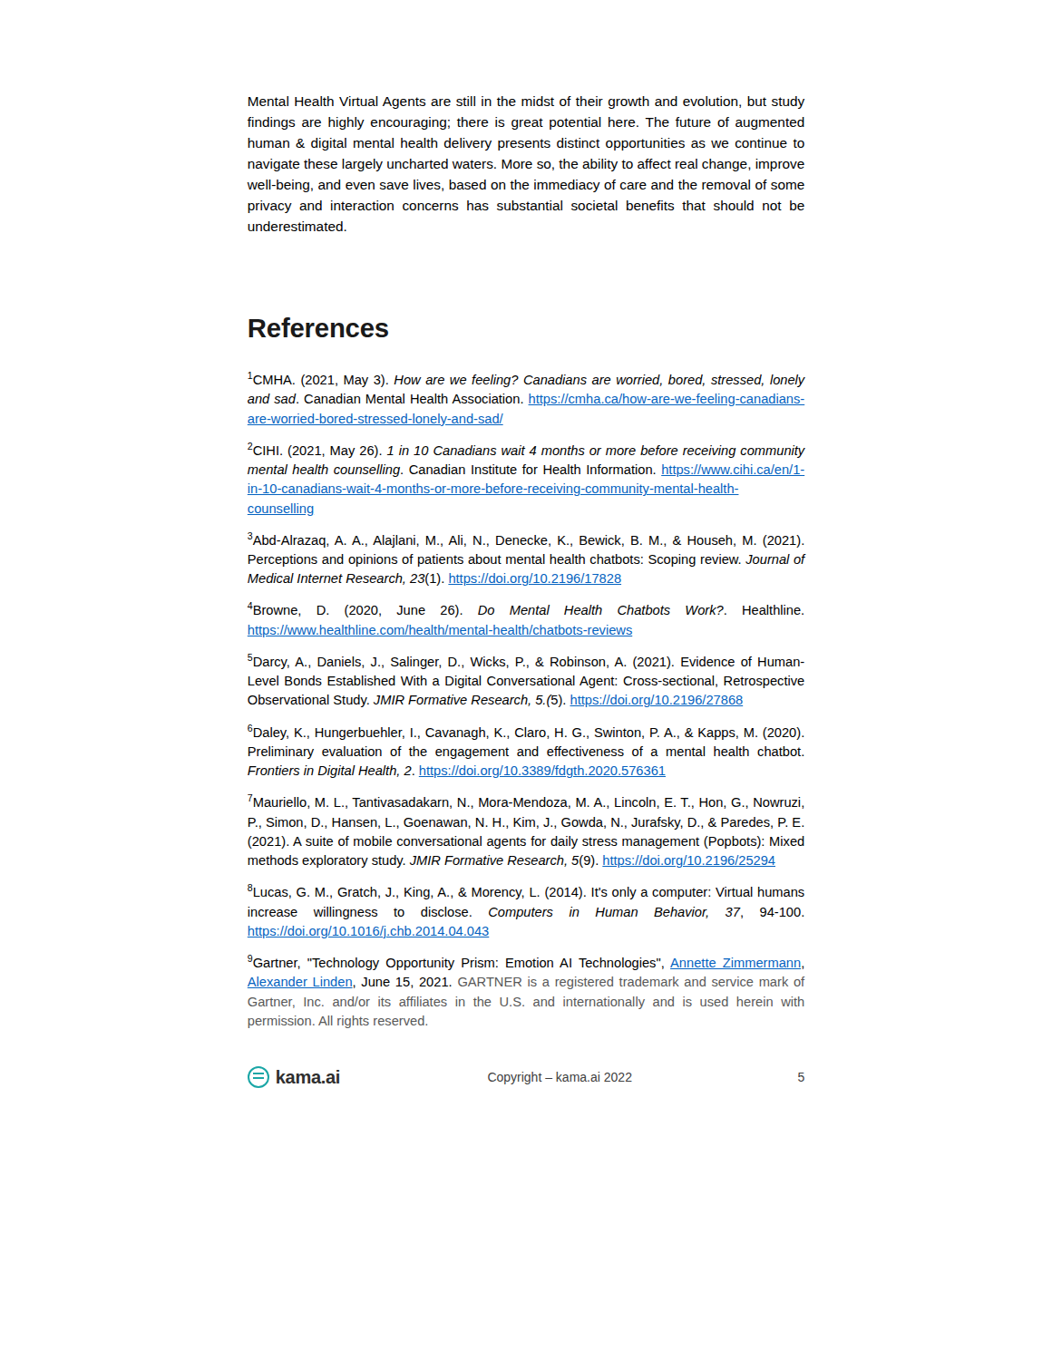Mental Health Virtual Agents are still in the midst of their growth and evolution, but study findings are highly encouraging; there is great potential here. The future of augmented human & digital mental health delivery presents distinct opportunities as we continue to navigate these largely uncharted waters. More so, the ability to affect real change, improve well-being, and even save lives, based on the immediacy of care and the removal of some privacy and interaction concerns has substantial societal benefits that should not be underestimated.
References
1CMHA. (2021, May 3). How are we feeling? Canadians are worried, bored, stressed, lonely and sad. Canadian Mental Health Association. https://cmha.ca/how-are-we-feeling-canadians-are-worried-bored-stressed-lonely-and-sad/
2CIHI. (2021, May 26). 1 in 10 Canadians wait 4 months or more before receiving community mental health counselling. Canadian Institute for Health Information. https://www.cihi.ca/en/1-in-10-canadians-wait-4-months-or-more-before-receiving-community-mental-health-counselling
3Abd-Alrazaq, A. A., Alajlani, M., Ali, N., Denecke, K., Bewick, B. M., & Househ, M. (2021). Perceptions and opinions of patients about mental health chatbots: Scoping review. Journal of Medical Internet Research, 23(1). https://doi.org/10.2196/17828
4Browne, D. (2020, June 26). Do Mental Health Chatbots Work?. Healthline. https://www.healthline.com/health/mental-health/chatbots-reviews
5Darcy, A., Daniels, J., Salinger, D., Wicks, P., & Robinson, A. (2021). Evidence of Human-Level Bonds Established With a Digital Conversational Agent: Cross-sectional, Retrospective Observational Study. JMIR Formative Research, 5.(5). https://doi.org/10.2196/27868
6Daley, K., Hungerbuehler, I., Cavanagh, K., Claro, H. G., Swinton, P. A., & Kapps, M. (2020). Preliminary evaluation of the engagement and effectiveness of a mental health chatbot. Frontiers in Digital Health, 2. https://doi.org/10.3389/fdgth.2020.576361
7Mauriello, M. L., Tantivasadakarn, N., Mora-Mendoza, M. A., Lincoln, E. T., Hon, G., Nowruzi, P., Simon, D., Hansen, L., Goenawan, N. H., Kim, J., Gowda, N., Jurafsky, D., & Paredes, P. E. (2021). A suite of mobile conversational agents for daily stress management (Popbots): Mixed methods exploratory study. JMIR Formative Research, 5(9). https://doi.org/10.2196/25294
8Lucas, G. M., Gratch, J., King, A., & Morency, L. (2014). It's only a computer: Virtual humans increase willingness to disclose. Computers in Human Behavior, 37, 94-100. https://doi.org/10.1016/j.chb.2014.04.043
9Gartner, "Technology Opportunity Prism: Emotion AI Technologies", Annette Zimmermann, Alexander Linden, June 15, 2021. GARTNER is a registered trademark and service mark of Gartner, Inc. and/or its affiliates in the U.S. and internationally and is used herein with permission. All rights reserved.
kama.ai
Copyright – kama.ai 2022
5